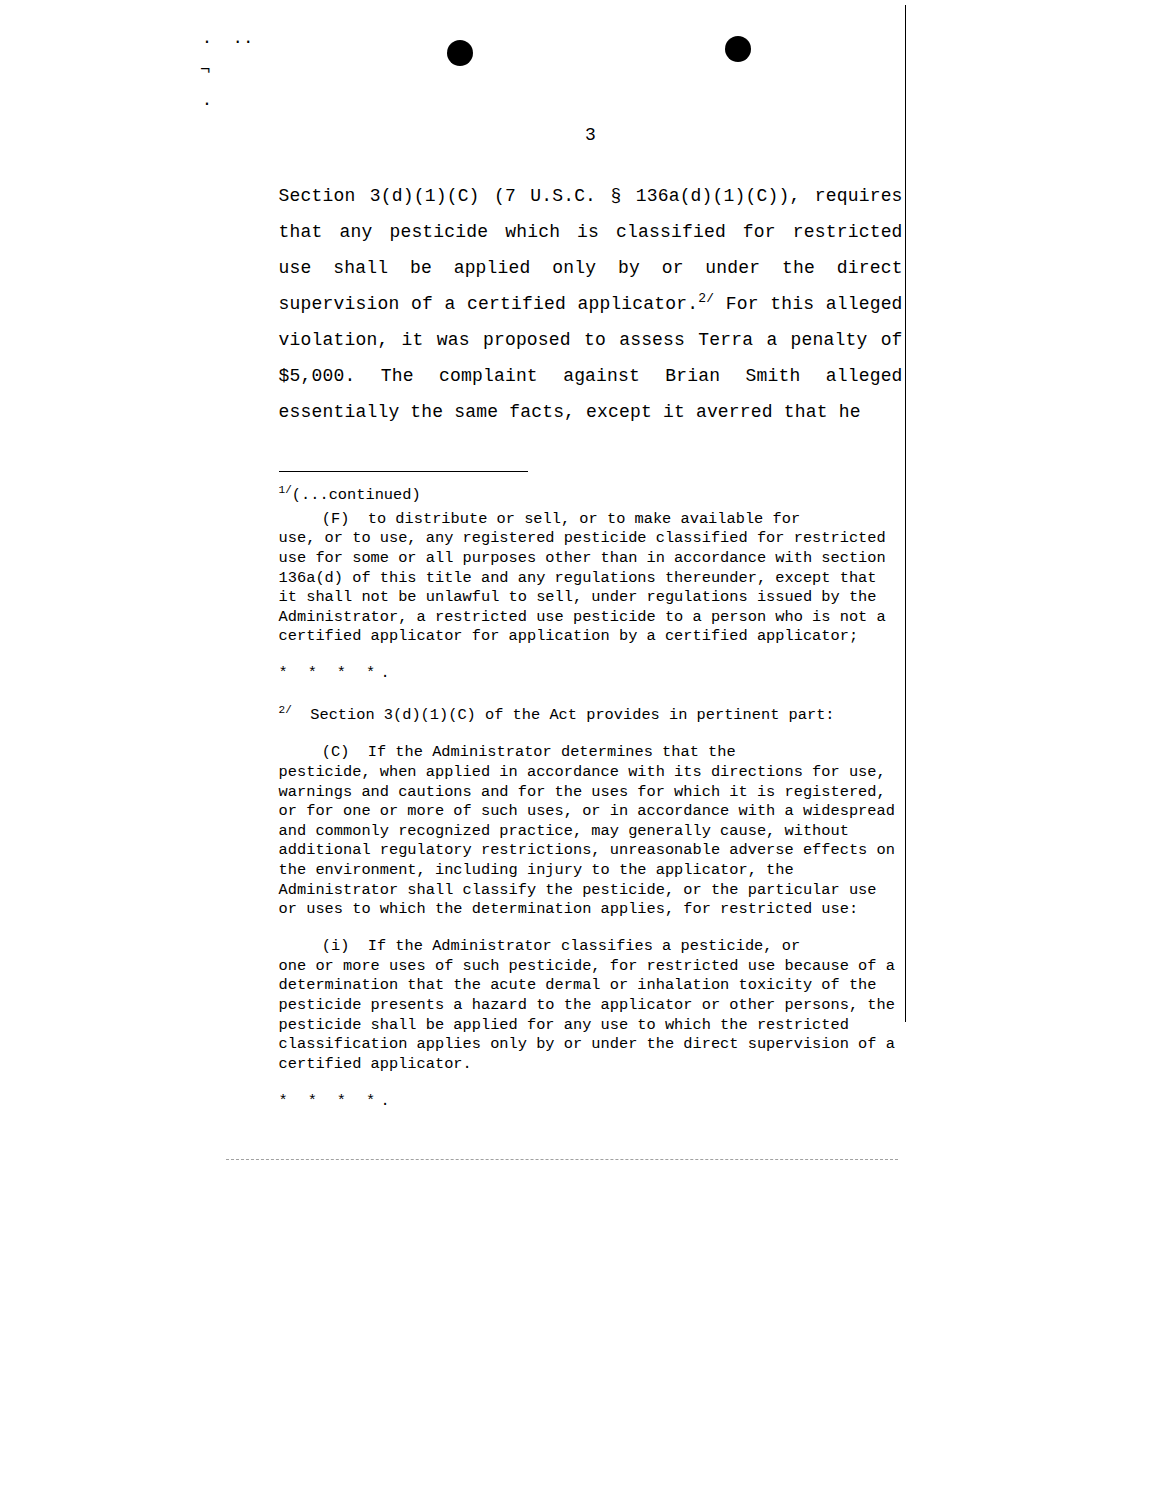. .. ¬ .
3
Section 3(d)(1)(C) (7 U.S.C. § 136a(d)(1)(C)), requires that any pesticide which is classified for restricted use shall be applied only by or under the direct supervision of a certified applicator.2/ For this alleged violation, it was proposed to assess Terra a penalty of $5,000. The complaint against Brian Smith alleged essentially the same facts, except it averred that he
1/(...continued)
(F) to distribute or sell, or to make available for
use, or to use, any registered pesticide classified for restricted use for some or all purposes other than in accordance with section 136a(d) of this title and any regulations thereunder, except that it shall not be unlawful to sell, under regulations issued by the Administrator, a restricted use pesticide to a person who is not a certified applicator for application by a certified applicator;
* * * *.
2/ Section 3(d)(1)(C) of the Act provides in pertinent part:
(C) If the Administrator determines that the
pesticide, when applied in accordance with its directions for use, warnings and cautions and for the uses for which it is registered, or for one or more of such uses, or in accordance with a widespread and commonly recognized practice, may generally cause, without additional regulatory restrictions, unreasonable adverse effects on the environment, including injury to the applicator, the Administrator shall classify the pesticide, or the particular use or uses to which the determination applies, for restricted use:
(i) If the Administrator classifies a pesticide, or
one or more uses of such pesticide, for restricted use because of a determination that the acute dermal or inhalation toxicity of the pesticide presents a hazard to the applicator or other persons, the pesticide shall be applied for any use to which the restricted classification applies only by or under the direct supervision of a certified applicator.
* * * *.